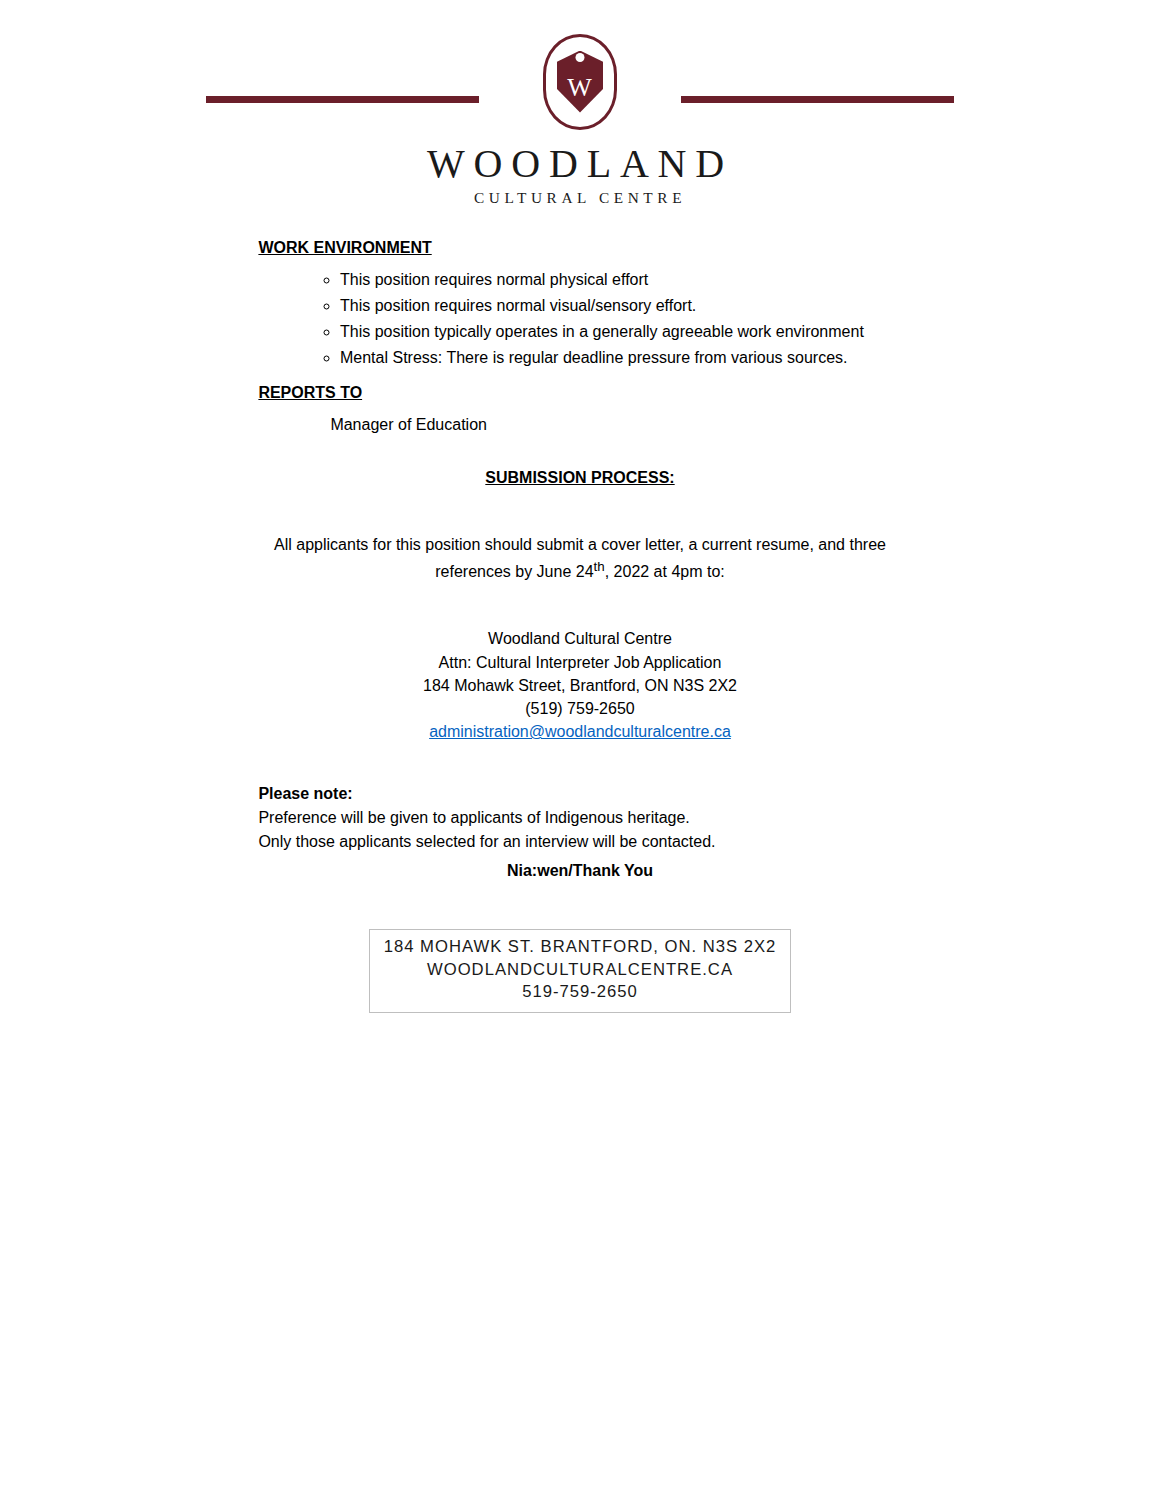W
WOODLAND
CULTURAL CENTRE
WORK ENVIRONMENT
This position requires normal physical effort
This position requires normal visual/sensory effort.
This position typically operates in a generally agreeable work environment
Mental Stress: There is regular deadline pressure from various sources.
REPORTS TO
Manager of Education
SUBMISSION PROCESS:
All applicants for this position should submit a cover letter, a current resume, and three references by June 24th, 2022 at 4pm to:
Woodland Cultural Centre
Attn: Cultural Interpreter Job Application
184 Mohawk Street, Brantford, ON N3S 2X2
(519) 759-2650
administration@woodlandculturalcentre.ca
Please note:
Preference will be given to applicants of Indigenous heritage.
Only those applicants selected for an interview will be contacted.
Nia:wen/Thank You
184 MOHAWK ST. BRANTFORD, ON. N3S 2X2
WOODLANDCULTURALCENTRE.CA
519-759-2650